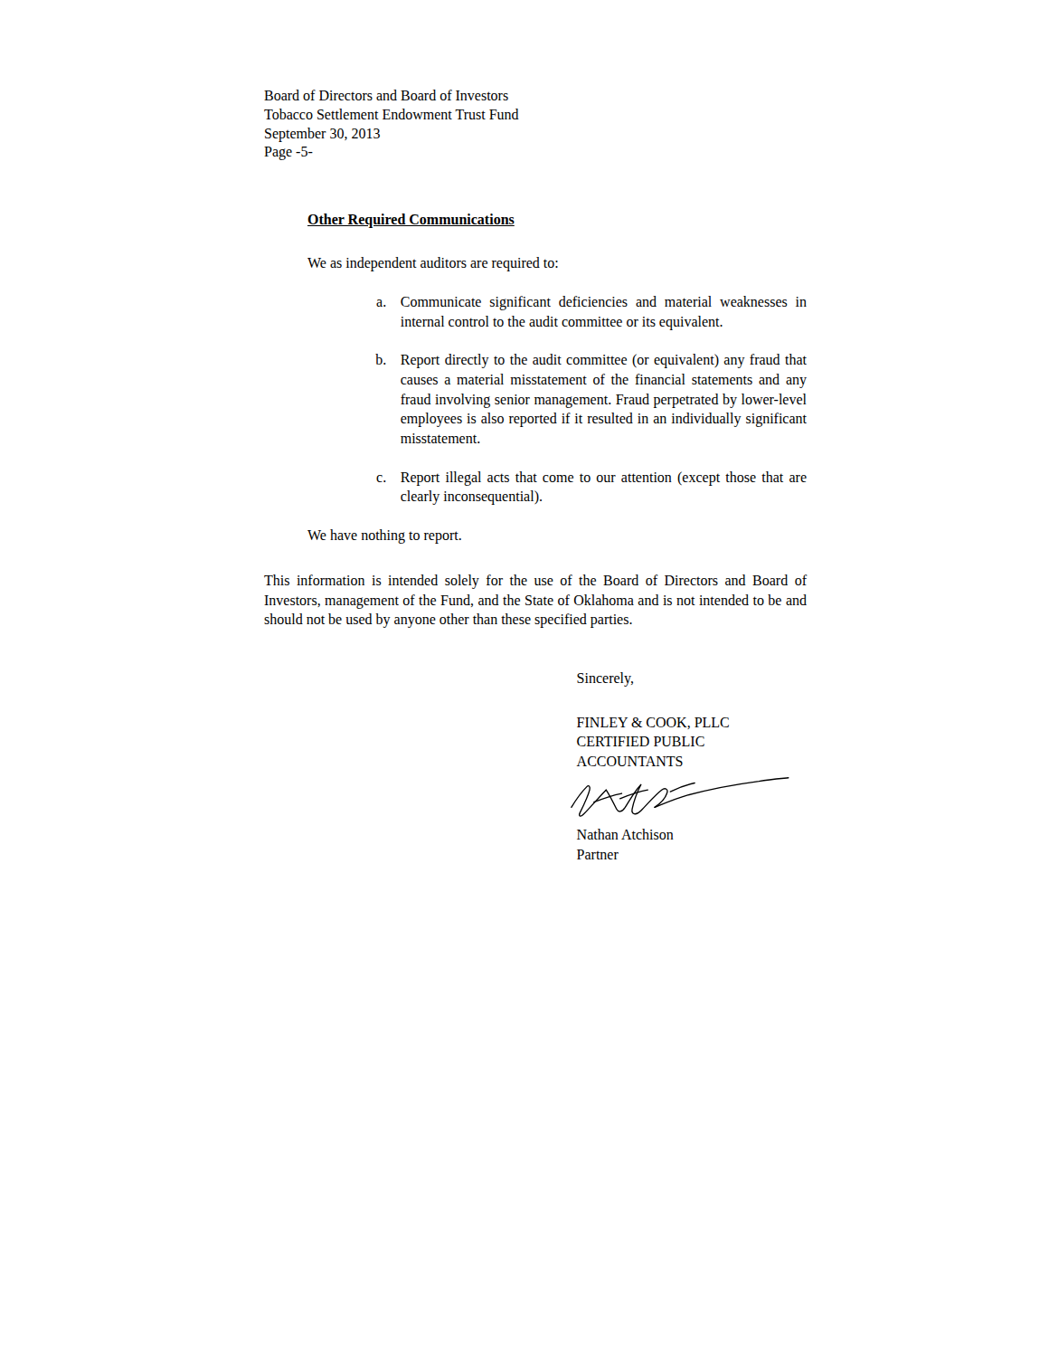Board of Directors and Board of Investors
Tobacco Settlement Endowment Trust Fund
September 30, 2013
Page -5-
Other Required Communications
We as independent auditors are required to:
Communicate significant deficiencies and material weaknesses in internal control to the audit committee or its equivalent.
Report directly to the audit committee (or equivalent) any fraud that causes a material misstatement of the financial statements and any fraud involving senior management. Fraud perpetrated by lower-level employees is also reported if it resulted in an individually significant misstatement.
Report illegal acts that come to our attention (except those that are clearly inconsequential).
We have nothing to report.
This information is intended solely for the use of the Board of Directors and Board of Investors, management of the Fund, and the State of Oklahoma and is not intended to be and should not be used by anyone other than these specified parties.
Sincerely,
FINLEY & COOK, PLLC
CERTIFIED PUBLIC ACCOUNTANTS
Nathan Atchison
Partner